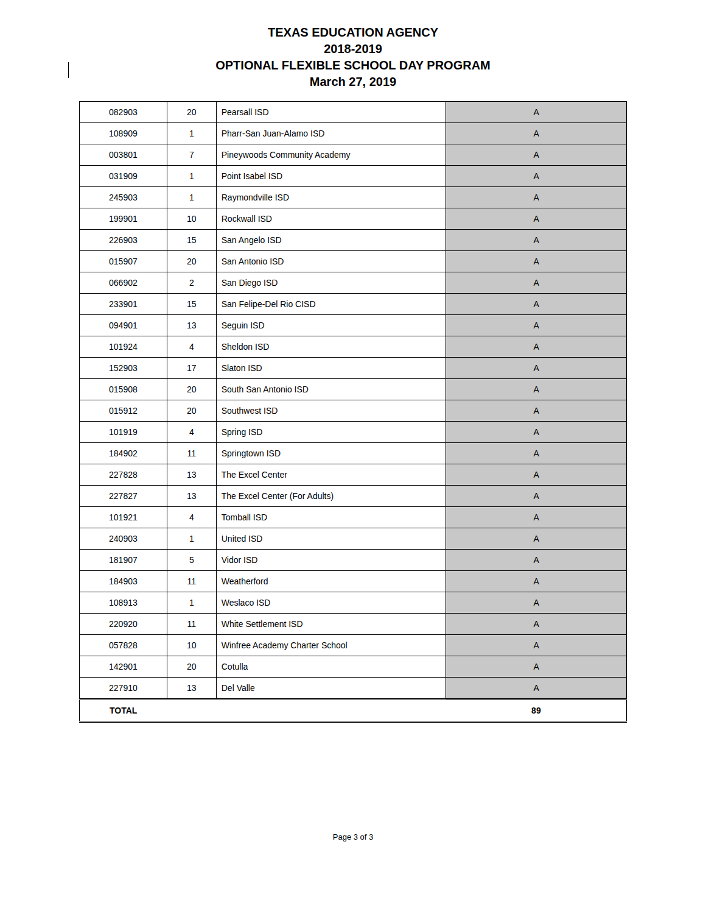TEXAS EDUCATION AGENCY 2018-2019 OPTIONAL FLEXIBLE SCHOOL DAY PROGRAM March 27, 2019
| 082903 | 20 | Pearsall ISD | A |
| 108909 | 1 | Pharr-San Juan-Alamo ISD | A |
| 003801 | 7 | Pineywoods Community Academy | A |
| 031909 | 1 | Point Isabel ISD | A |
| 245903 | 1 | Raymondville ISD | A |
| 199901 | 10 | Rockwall ISD | A |
| 226903 | 15 | San Angelo ISD | A |
| 015907 | 20 | San Antonio ISD | A |
| 066902 | 2 | San Diego ISD | A |
| 233901 | 15 | San Felipe-Del Rio CISD | A |
| 094901 | 13 | Seguin ISD | A |
| 101924 | 4 | Sheldon ISD | A |
| 152903 | 17 | Slaton ISD | A |
| 015908 | 20 | South San Antonio ISD | A |
| 015912 | 20 | Southwest ISD | A |
| 101919 | 4 | Spring ISD | A |
| 184902 | 11 | Springtown ISD | A |
| 227828 | 13 | The Excel Center | A |
| 227827 | 13 | The Excel Center (For Adults) | A |
| 101921 | 4 | Tomball ISD | A |
| 240903 | 1 | United ISD | A |
| 181907 | 5 | Vidor ISD | A |
| 184903 | 11 | Weatherford | A |
| 108913 | 1 | Weslaco ISD | A |
| 220920 | 11 | White Settlement ISD | A |
| 057828 | 10 | Winfree Academy Charter School | A |
| 142901 | 20 | Cotulla | A |
| 227910 | 13 | Del Valle | A |
| TOTAL | | | 89 |
Page 3 of 3